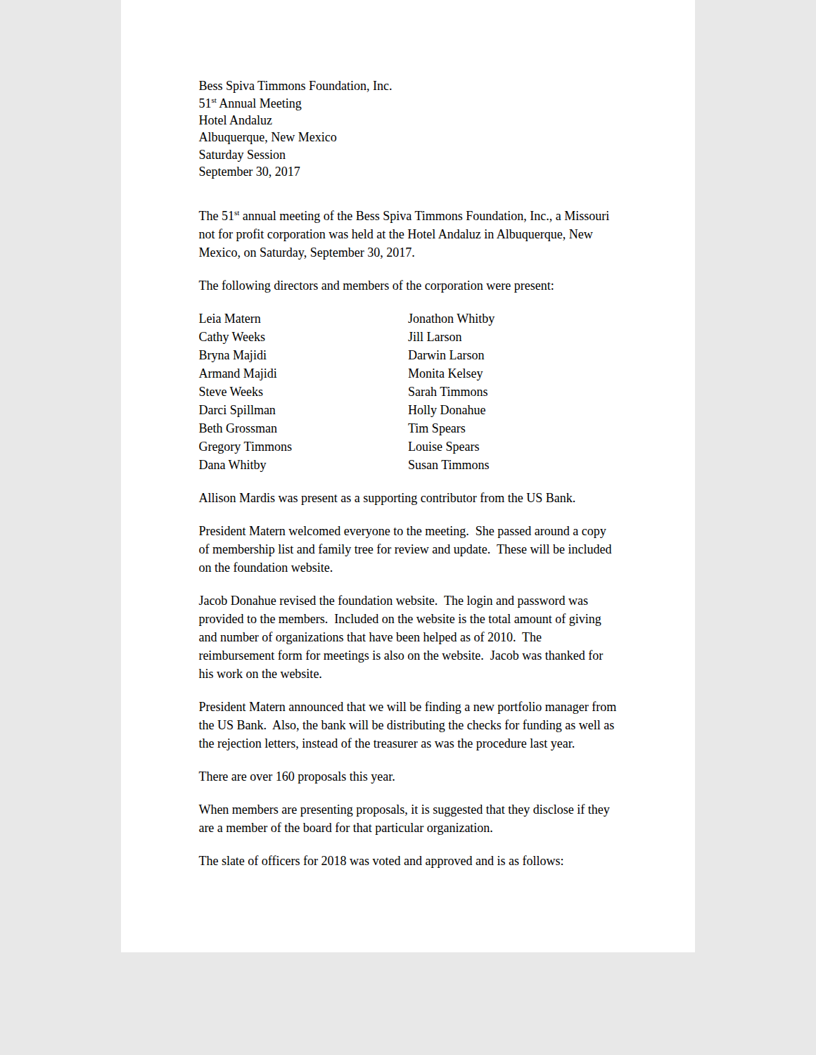Bess Spiva Timmons Foundation, Inc.
51st Annual Meeting
Hotel Andaluz
Albuquerque, New Mexico
Saturday Session
September 30, 2017
The 51st annual meeting of the Bess Spiva Timmons Foundation, Inc., a Missouri not for profit corporation was held at the Hotel Andaluz in Albuquerque, New Mexico, on Saturday, September 30, 2017.
The following directors and members of the corporation were present:
| Leia Matern | Jonathon Whitby |
| Cathy Weeks | Jill Larson |
| Bryna Majidi | Darwin Larson |
| Armand Majidi | Monita Kelsey |
| Steve Weeks | Sarah Timmons |
| Darci Spillman | Holly Donahue |
| Beth Grossman | Tim Spears |
| Gregory Timmons | Louise Spears |
| Dana Whitby | Susan Timmons |
Allison Mardis was present as a supporting contributor from the US Bank.
President Matern welcomed everyone to the meeting. She passed around a copy of membership list and family tree for review and update. These will be included on the foundation website.
Jacob Donahue revised the foundation website. The login and password was provided to the members. Included on the website is the total amount of giving and number of organizations that have been helped as of 2010. The reimbursement form for meetings is also on the website. Jacob was thanked for his work on the website.
President Matern announced that we will be finding a new portfolio manager from the US Bank. Also, the bank will be distributing the checks for funding as well as the rejection letters, instead of the treasurer as was the procedure last year.
There are over 160 proposals this year.
When members are presenting proposals, it is suggested that they disclose if they are a member of the board for that particular organization.
The slate of officers for 2018 was voted and approved and is as follows: